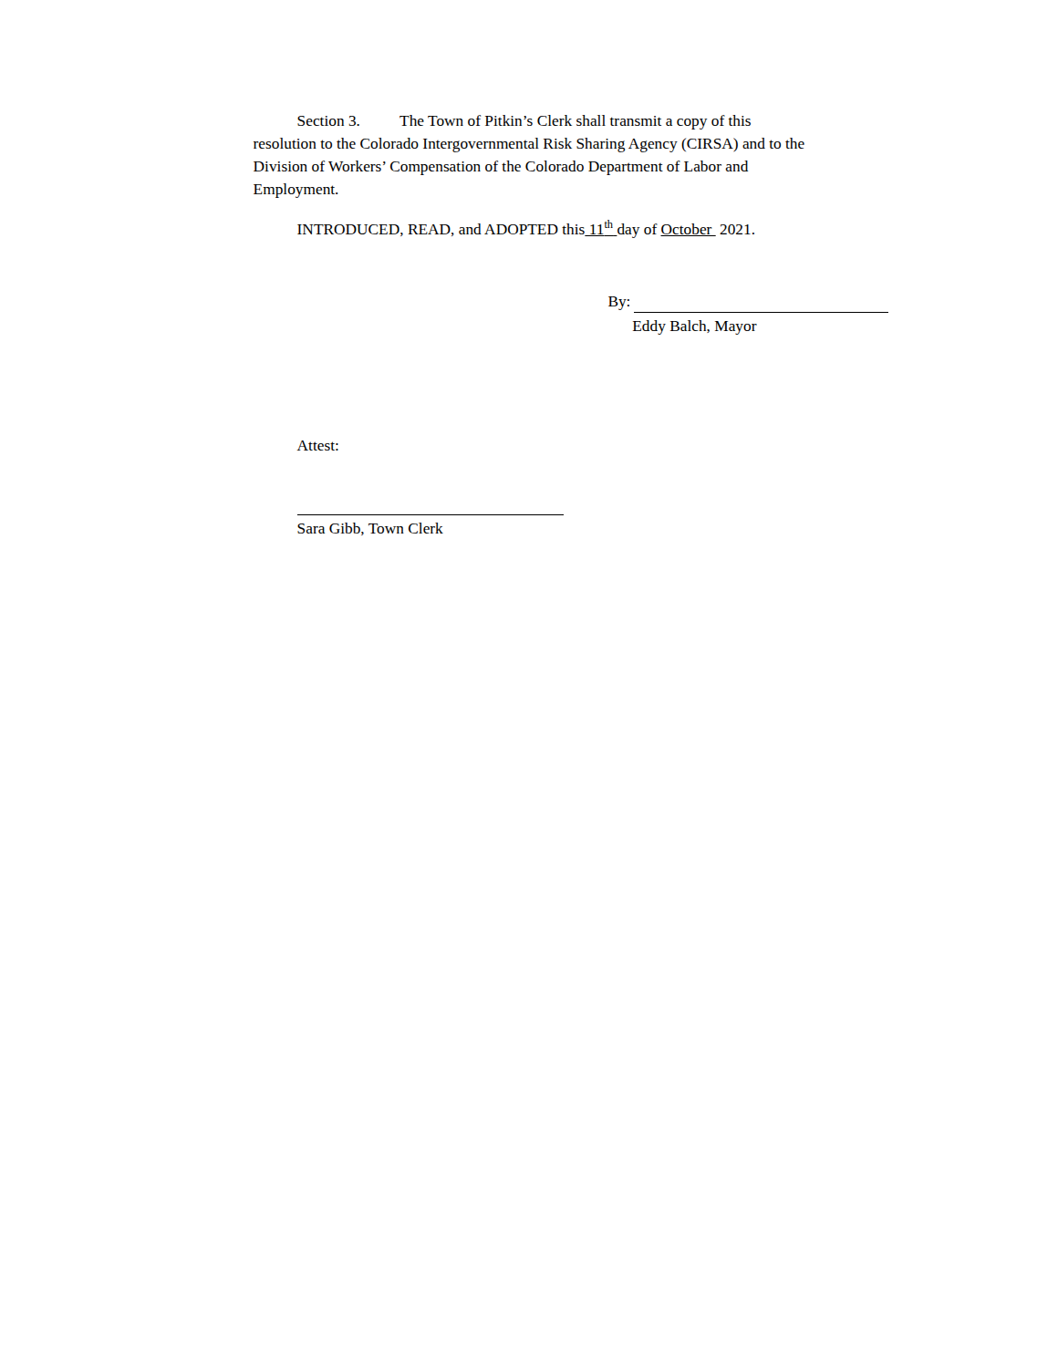Section 3. The Town of Pitkin’s Clerk shall transmit a copy of this resolution to the Colorado Intergovernmental Risk Sharing Agency (CIRSA) and to the Division of Workers’ Compensation of the Colorado Department of Labor and Employment.
INTRODUCED, READ, and ADOPTED this 11th day of October 2021.
By:
Eddy Balch, Mayor
Attest:
Sara Gibb, Town Clerk